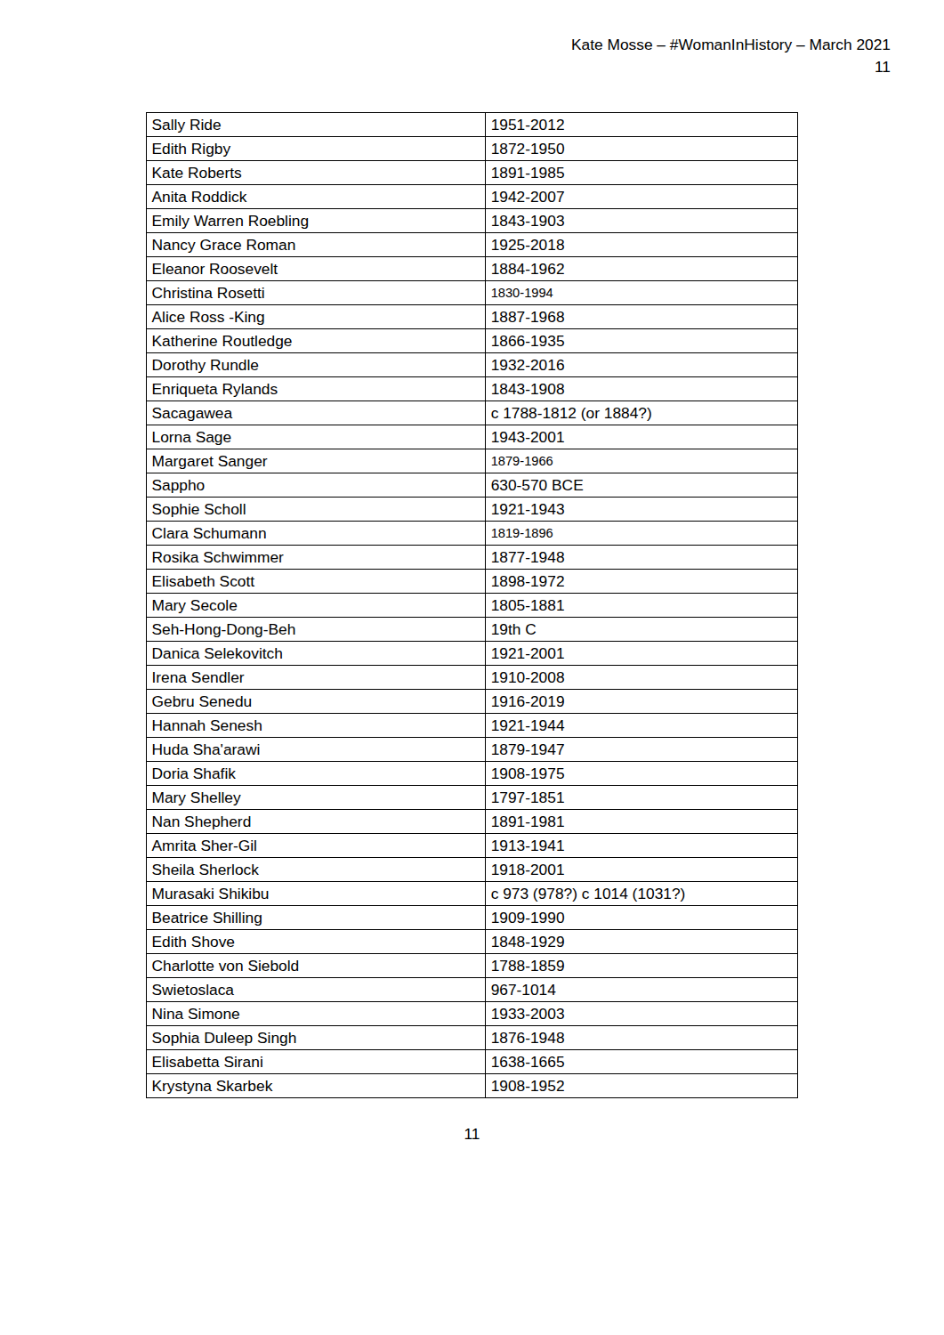Kate Mosse – #WomanInHistory – March 2021
11
| Sally Ride | 1951-2012 |
| Edith Rigby | 1872-1950 |
| Kate Roberts | 1891-1985 |
| Anita Roddick | 1942-2007 |
| Emily Warren Roebling | 1843-1903 |
| Nancy Grace Roman | 1925-2018 |
| Eleanor Roosevelt | 1884-1962 |
| Christina Rosetti | 1830-1994 |
| Alice Ross -King | 1887-1968 |
| Katherine Routledge | 1866-1935 |
| Dorothy Rundle | 1932-2016 |
| Enriqueta Rylands | 1843-1908 |
| Sacagawea | c 1788-1812 (or 1884?) |
| Lorna Sage | 1943-2001 |
| Margaret Sanger | 1879-1966 |
| Sappho | 630-570 BCE |
| Sophie Scholl | 1921-1943 |
| Clara Schumann | 1819-1896 |
| Rosika Schwimmer | 1877-1948 |
| Elisabeth Scott | 1898-1972 |
| Mary Secole | 1805-1881 |
| Seh-Hong-Dong-Beh | 19th C |
| Danica Selekovitch | 1921-2001 |
| Irena Sendler | 1910-2008 |
| Gebru Senedu | 1916-2019 |
| Hannah Senesh | 1921-1944 |
| Huda Sha'arawi | 1879-1947 |
| Doria Shafik | 1908-1975 |
| Mary Shelley | 1797-1851 |
| Nan Shepherd | 1891-1981 |
| Amrita Sher-Gil | 1913-1941 |
| Sheila Sherlock | 1918-2001 |
| Murasaki Shikibu | c 973 (978?) c 1014 (1031?) |
| Beatrice Shilling | 1909-1990 |
| Edith Shove | 1848-1929 |
| Charlotte von Siebold | 1788-1859 |
| Swietoslaca | 967-1014 |
| Nina Simone | 1933-2003 |
| Sophia Duleep Singh | 1876-1948 |
| Elisabetta Sirani | 1638-1665 |
| Krystyna Skarbek | 1908-1952 |
11